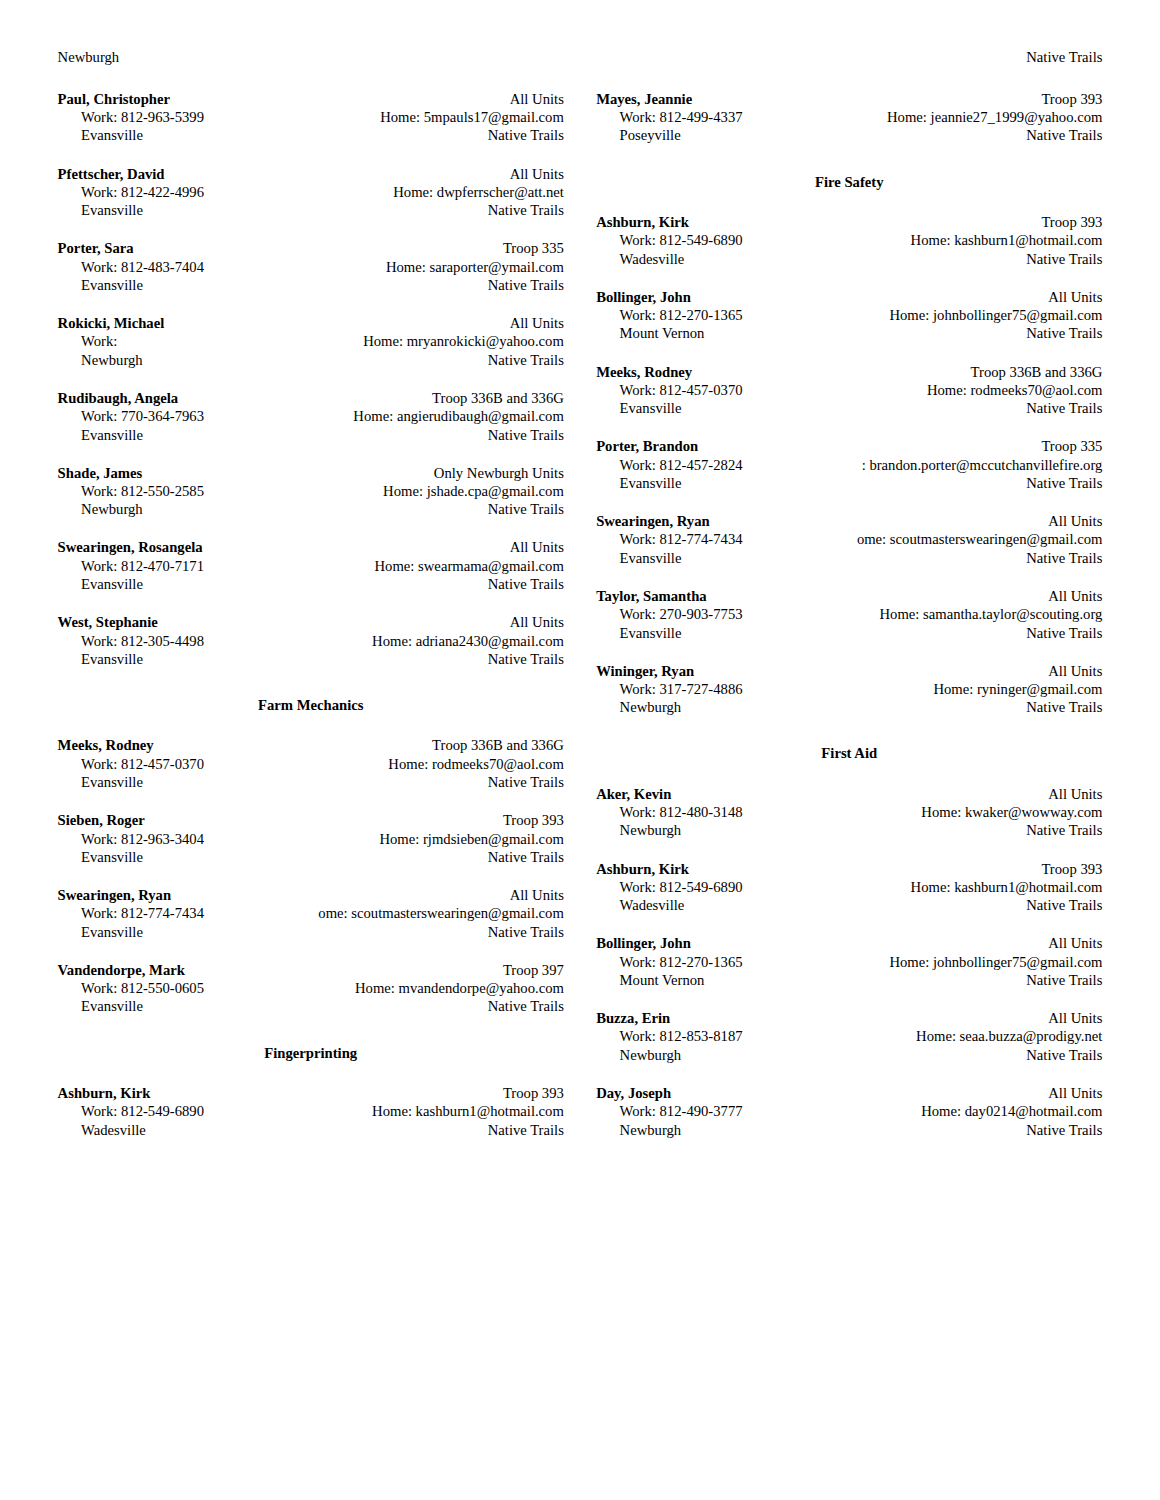Newburgh Native Trails
Paul, Christopher All Units
Work: 812-963-5399 Home: 5mpauls17@gmail.com
Evansville Native Trails
Pfettscher, David All Units
Work: 812-422-4996 Home: dwpferrscher@att.net
Evansville Native Trails
Porter, Sara Troop 335
Work: 812-483-7404 Home: saraporter@ymail.com
Evansville Native Trails
Rokicki, Michael All Units
Work: Home: mryanrokicki@yahoo.com
Newburgh Native Trails
Rudibaugh, Angela Troop 336B and 336G
Work: 770-364-7963 Home: angierudibaugh@gmail.com
Evansville Native Trails
Shade, James Only Newburgh Units
Work: 812-550-2585 Home: jshade.cpa@gmail.com
Newburgh Native Trails
Swearingen, Rosangela All Units
Work: 812-470-7171 Home: swearmama@gmail.com
Evansville Native Trails
West, Stephanie All Units
Work: 812-305-4498 Home: adriana2430@gmail.com
Evansville Native Trails
Farm Mechanics
Meeks, Rodney Troop 336B and 336G
Work: 812-457-0370 Home: rodmeeks70@aol.com
Evansville Native Trails
Sieben, Roger Troop 393
Work: 812-963-3404 Home: rjmdsieben@gmail.com
Evansville Native Trails
Swearingen, Ryan All Units
Work: 812-774-7434 ome: scoutmasterswearingen@gmail.com
Evansville Native Trails
Vandendorpe, Mark Troop 397
Work: 812-550-0605 Home: mvandendorpe@yahoo.com
Evansville Native Trails
Fingerprinting
Ashburn, Kirk Troop 393
Work: 812-549-6890 Home: kashburn1@hotmail.com
Wadesville Native Trails
Mayes, Jeannie Troop 393
Work: 812-499-4337 Home: jeannie27_1999@yahoo.com
Poseyville Native Trails
Fire Safety
Ashburn, Kirk Troop 393
Work: 812-549-6890 Home: kashburn1@hotmail.com
Wadesville Native Trails
Bollinger, John All Units
Work: 812-270-1365 Home: johnbollinger75@gmail.com
Mount Vernon Native Trails
Meeks, Rodney Troop 336B and 336G
Work: 812-457-0370 Home: rodmeeks70@aol.com
Evansville Native Trails
Porter, Brandon Troop 335
Work: 812-457-2824: brandon.porter@mccutchanvillefire.org
Evansville Native Trails
Swearingen, Ryan All Units
Work: 812-774-7434 ome: scoutmasterswearingen@gmail.com
Evansville Native Trails
Taylor, Samantha All Units
Work: 270-903-7753 Home: samantha.taylor@scouting.org
Evansville Native Trails
Wininger, Ryan All Units
Work: 317-727-4886 Home: ryninger@gmail.com
Newburgh Native Trails
First Aid
Aker, Kevin All Units
Work: 812-480-3148 Home: kwaker@wowway.com
Newburgh Native Trails
Ashburn, Kirk Troop 393
Work: 812-549-6890 Home: kashburn1@hotmail.com
Wadesville Native Trails
Bollinger, John All Units
Work: 812-270-1365 Home: johnbollinger75@gmail.com
Mount Vernon Native Trails
Buzza, Erin All Units
Work: 812-853-8187 Home: seaa.buzza@prodigy.net
Newburgh Native Trails
Day, Joseph All Units
Work: 812-490-3777 Home: day0214@hotmail.com
Newburgh Native Trails